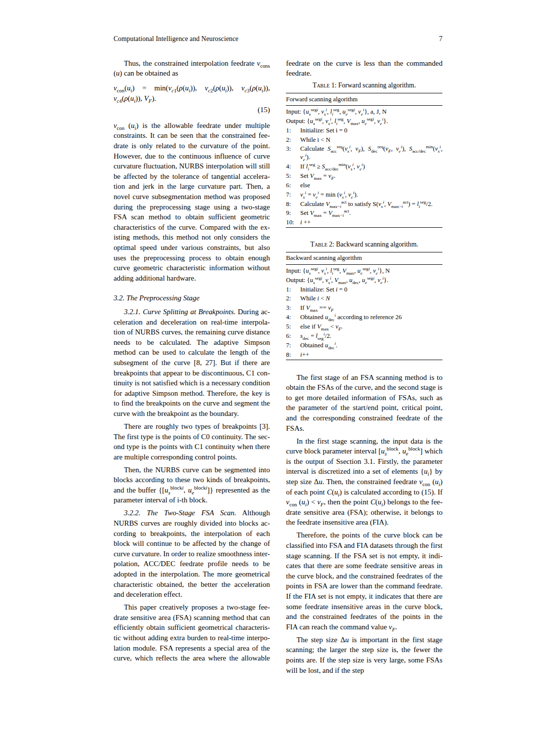Computational Intelligence and Neuroscience
7
Thus, the constrained interpolation feedrate vcons (u) can be obtained as
vcon(ui) = min(vc1(ρ(ui)), vc2(ρ(ui)), vc3(ρ(ui)), vc4(ρ(ui)), VF). (15)
vcon (ui) is the allowable feedrate under multiple constraints. It can be seen that the constrained feedrate is only related to the curvature of the point. However, due to the continuous influence of curve curvature fluctuation, NURBS interpolation will still be affected by the tolerance of tangential acceleration and jerk in the large curvature part. Then, a novel curve subsegmentation method was proposed during the preprocessing stage using a two-stage FSA scan method to obtain sufficient geometric characteristics of the curve. Compared with the existing methods, this method not only considers the optimal speed under various constraints, but also uses the preprocessing process to obtain enough curve geometric characteristic information without adding additional hardware.
3.2. The Preprocessing Stage
3.2.1. Curve Splitting at Breakpoints. During acceleration and deceleration on real-time interpolation of NURBS curves, the remaining curve distance needs to be calculated. The adaptive Simpson method can be used to calculate the length of the subsegment of the curve [8, 27]. But if there are breakpoints that appear to be discontinuous, C1 continuity is not satisfied which is a necessary condition for adaptive Simpson method. Therefore, the key is to find the breakpoints on the curve and segment the curve with the breakpoint as the boundary.
There are roughly two types of breakpoints [3]. The first type is the points of C0 continuity. The second type is the points with C1 continuity when there are multiple corresponding control points.
Then, the NURBS curve can be segmented into blocks according to these two kinds of breakpoints, and the buffer {[usblocki, ueblocki]} represented as the parameter interval of i-th block.
3.2.2. The Two-Stage FSA Scan. Although NURBS curves are roughly divided into blocks according to breakpoints, the interpolation of each block will continue to be affected by the change of curve curvature. In order to realize smoothness interpolation, ACC/DEC feedrate profile needs to be adopted in the interpolation. The more geometrical characteristic obtained, the better the acceleration and deceleration effect.
This paper creatively proposes a two-stage feedrate sensitive area (FSA) scanning method that can efficiently obtain sufficient geometrical characteristic without adding extra burden to real-time interpolation module. FSA represents a special area of the curve, which reflects the area where the allowable feedrate on the curve is less than the commanded feedrate.
Table 1: Forward scanning algorithm.
| Forward scanning algorithm |
| Input: { u s seg i , v s i , l i seg , u e seg i , v e i }, a, J, N |
| Output: { u s seg i , v s i , l i seg , V max , u e seg i , v e i }. |
| 1: | Initialize: Set i = 0 |
| 2: | While i < N |
| 3: | Calculate S acc req ( v s i , v F ), S dec req ( v F , v e i ), S acc/dec min ( v s i , v e i ). |
| 4: | If l i seg ≥ S acc/dec min ( v s i , v e i ) |
| 5: | Set V max = v F . |
| 6: | else |
| 7: | v s i = v e i = min ( v s i , v e i ). |
| 8: | Calculate V max− i act to satisfy S( v s i , V max− i act ) = l i seg /2. |
| 9: | Set V max = V max− i act . |
| 10: | i ++ |
Table 2: Backward scanning algorithm.
| Backward scanning algorithm |
| Input: { u s seg i , v s i , l i seg , V max , u e seg i , v e i }, N |
| Output: { u s seg i , v s i , V max , u dec , u e seg i , v e i }. |
| 1: | Initialize: Set i = 0 |
| 2: | While i < N |
| 3: | If V max == v F |
| 4: | Obtained u dec i according to reference 26 |
| 5: | else if V max < v F . |
| 6: | s dec = l seg i /2. |
| 7: | Obtained u dec i . |
| 8: | i ++ |
The first stage of an FSA scanning method is to obtain the FSAs of the curve, and the second stage is to get more detailed information of FSAs, such as the parameter of the start/end point, critical point, and the corresponding constrained feedrate of the FSAs.
In the first stage scanning, the input data is the curve block parameter interval [usblock, ueblock] which is the output of Ssection 3.1. Firstly, the parameter interval is discretized into a set of elements {ui} by step size Δu. Then, the constrained feedrate vcon (ui) of each point C(ui) is calculated according to (15). If vcon (ui) < vF, then the point C(ui) belongs to the feedrate sensitive area (FSA); otherwise, it belongs to the feedrate insensitive area (FIA).
Therefore, the points of the curve block can be classified into FSA and FIA datasets through the first stage scanning. If the FSA set is not empty, it indicates that there are some feedrate sensitive areas in the curve block, and the constrained feedrates of the points in FSA are lower than the command feedrate. If the FIA set is not empty, it indicates that there are some feedrate insensitive areas in the curve block, and the constrained feedrates of the points in the FIA can reach the command value vF.
The step size Δu is important in the first stage scanning; the larger the step size is, the fewer the points are. If the step size is very large, some FSAs will be lost, and if the step